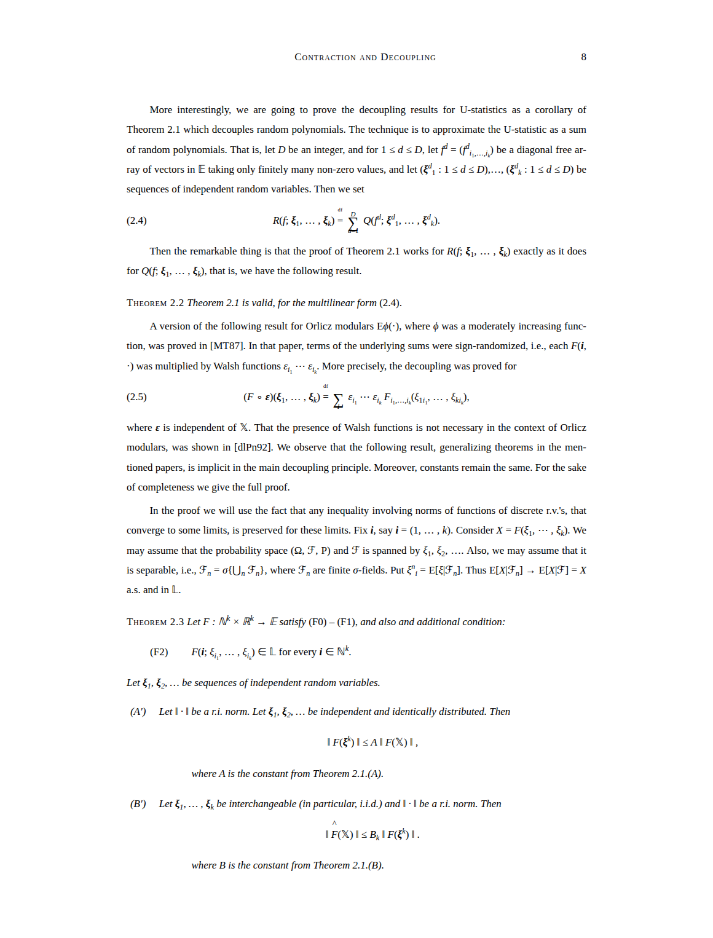Contraction and Decoupling 8
More interestingly, we are going to prove the decoupling results for U-statistics as a corollary of Theorem 2.1 which decouples random polynomials. The technique is to approximate the U-statistic as a sum of random polynomials. That is, let D be an integer, and for 1 ≤ d ≤ D, let fd = (fdi1,…,ik) be a diagonal free array of vectors in 𝔼 taking only finitely many non-zero values, and let (ξd1 : 1 ≤ d ≤ D),…, (ξdk : 1 ≤ d ≤ D) be sequences of independent random variables. Then we set
(2.4) R(f; ξ1, … , ξk) df= ∑Dd=1 Q(fd; ξd1, … , ξdk).
Then the remarkable thing is that the proof of Theorem 2.1 works for R(f; ξ1, … , ξk) exactly as it does for Q(f; ξ1, … , ξk), that is, we have the following result.
Theorem 2.2 Theorem 2.1 is valid, for the multilinear form (2.4).
A version of the following result for Orlicz modulars Eϕ(·), where ϕ was a moderately increasing function, was proved in [MT87]. In that paper, terms of the underlying sums were sign-randomized, i.e., each F(i, ·) was multiplied by Walsh functions εi1 ⋯ εik. More precisely, the decoupling was proved for
(2.5) (F ∘ ε)(ξ1, … , ξk) df= ∑i εi1 ⋯ εik Fi1,…,ik(ξ1i1, … , ξkik),
where ε is independent of 𝕏. That the presence of Walsh functions is not necessary in the context of Orlicz modulars, was shown in [dlPn92]. We observe that the following result, generalizing theorems in the mentioned papers, is implicit in the main decoupling principle. Moreover, constants remain the same. For the sake of completeness we give the full proof.
In the proof we will use the fact that any inequality involving norms of functions of discrete r.v.'s, that converge to some limits, is preserved for these limits. Fix i, say i = (1, … , k). Consider X = F(ξ1, ⋯ , ξk). We may assume that the probability space (Ω, ℱ, P) and ℱ is spanned by ξ1, ξ2, …. Also, we may assume that it is separable, i.e., ℱn = σ{⋃n ℱn}, where ℱn are finite σ-fields. Put ξni = E[ξ|ℱn]. Thus E[X|ℱn] → E[X|ℱ] = X a.s. and in 𝕃.
Theorem 2.3 Let F : ℕk × ℝk → 𝔼 satisfy (F0) – (F1), and also and additional condition:
(F2) F(i; ξi1, … , ξik) ∈ 𝕃 for every i ∈ ℕk.
Let ξ1, ξ2, … be sequences of independent random variables.
(A′) Let ‖ · ‖ be a r.i. norm. Let ξ1, ξ2, … be independent and identically distributed. Then
‖ F(ξk) ‖ ≤ A ‖ F(𝕏) ‖ ,
where A is the constant from Theorem 2.1.(A).
(B′) Let ξ1, … , ξk be interchangeable (in particular, i.i.d.) and ‖ · ‖ be a r.i. norm. Then
‖ ^F(𝕏) ‖ ≤ Bk ‖ F(ξk) ‖ .
where B is the constant from Theorem 2.1.(B).